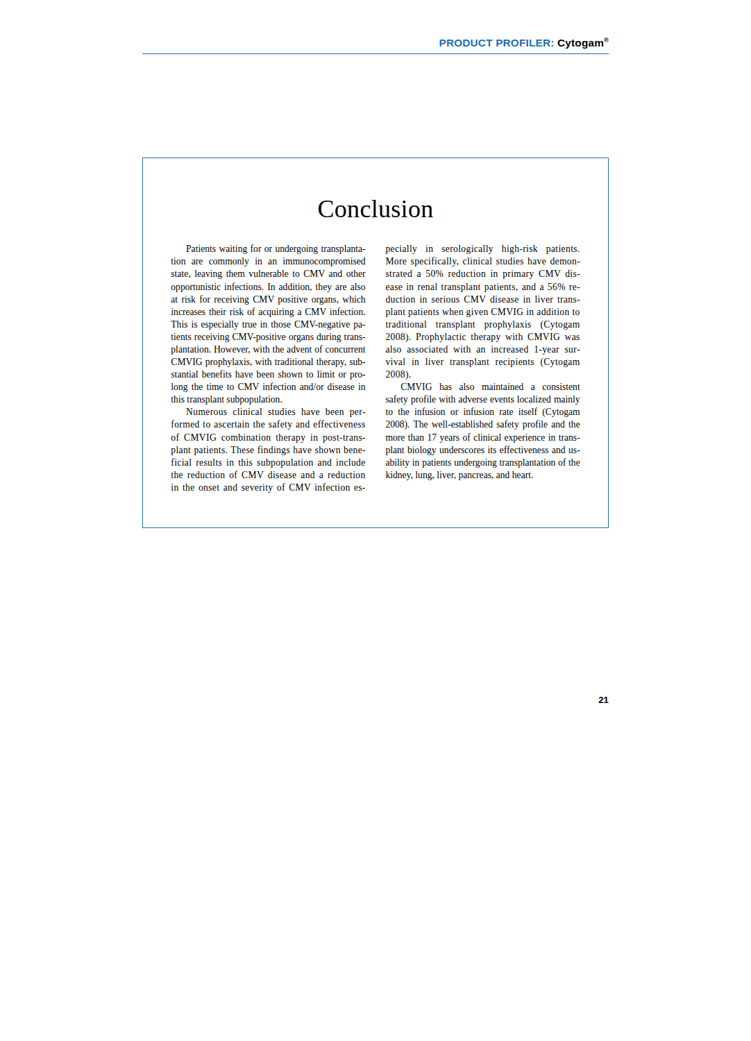PRODUCT PROFILER: Cytogam®
Conclusion
Patients waiting for or undergoing transplantation are commonly in an immunocompromised state, leaving them vulnerable to CMV and other opportunistic infections. In addition, they are also at risk for receiving CMV positive organs, which increases their risk of acquiring a CMV infection. This is especially true in those CMV-negative patients receiving CMV-positive organs during transplantation. However, with the advent of concurrent CMVIG prophylaxis, with traditional therapy, substantial benefits have been shown to limit or prolong the time to CMV infection and/or disease in this transplant subpopulation.
Numerous clinical studies have been performed to ascertain the safety and effectiveness of CMVIG combination therapy in post-transplant patients. These findings have shown beneficial results in this subpopulation and include the reduction of CMV disease and a reduction in the onset and severity of CMV infection especially in serologically high-risk patients. More specifically, clinical studies have demonstrated a 50% reduction in primary CMV disease in renal transplant patients, and a 56% reduction in serious CMV disease in liver transplant patients when given CMVIG in addition to traditional transplant prophylaxis (Cytogam 2008). Prophylactic therapy with CMVIG was also associated with an increased 1-year survival in liver transplant recipients (Cytogam 2008).
CMVIG has also maintained a consistent safety profile with adverse events localized mainly to the infusion or infusion rate itself (Cytogam 2008). The well-established safety profile and the more than 17 years of clinical experience in transplant biology underscores its effectiveness and usability in patients undergoing transplantation of the kidney, lung, liver, pancreas, and heart.
21